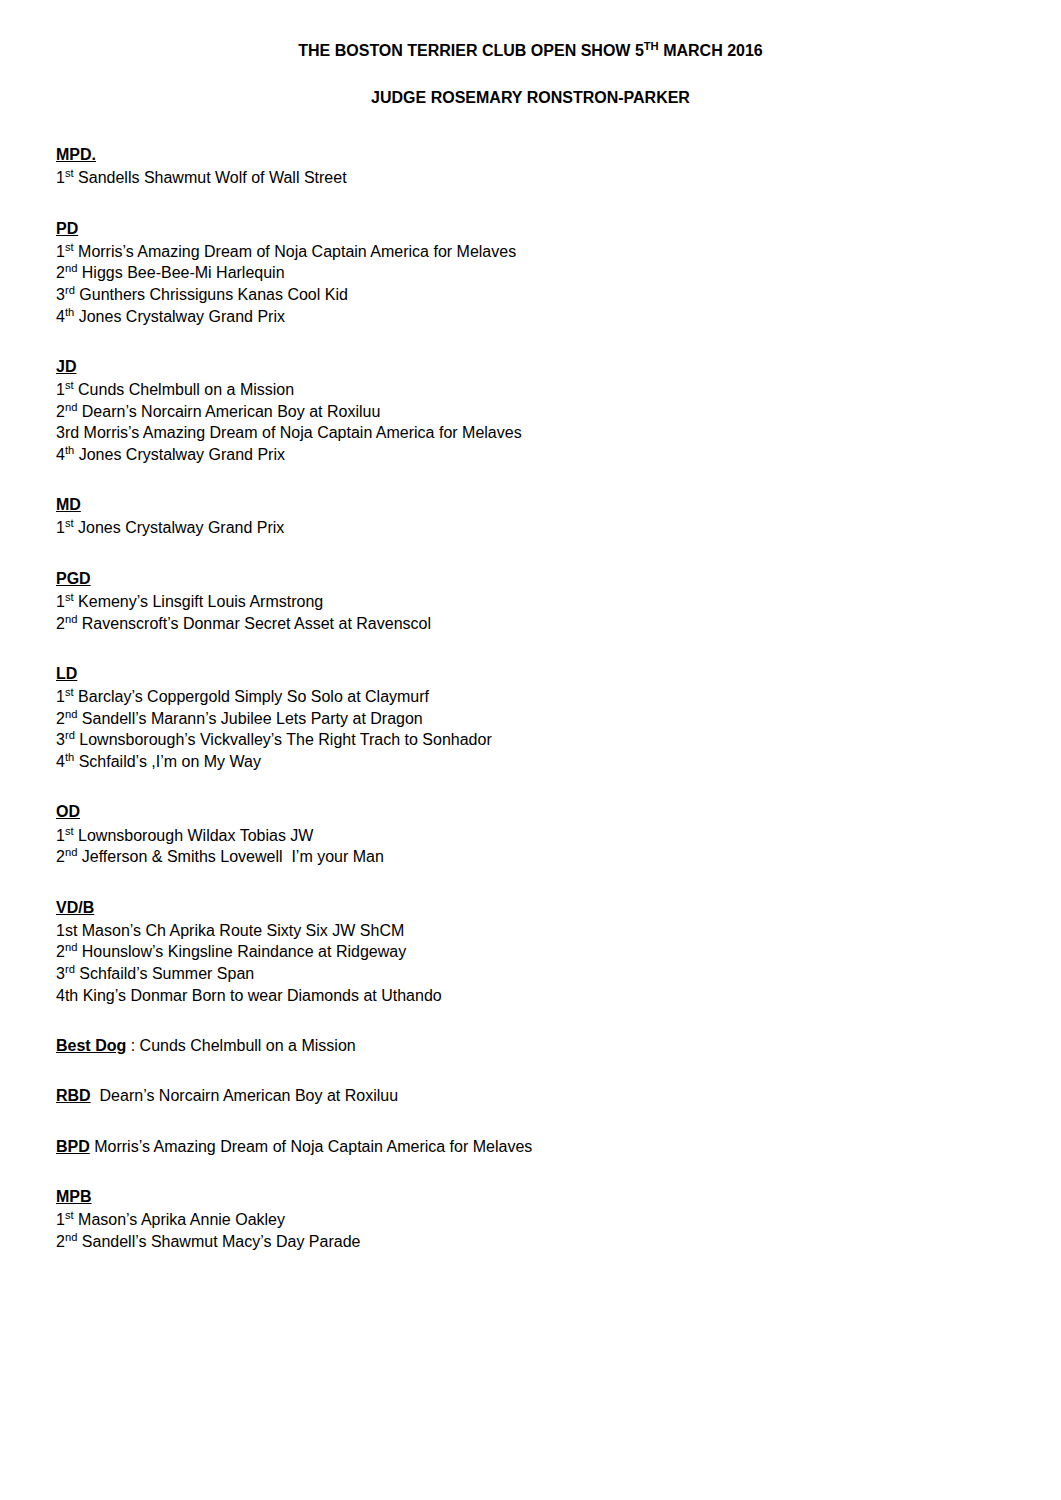The Boston Terrier Club Open Show 5th March 2016
Judge Rosemary Ronstron-Parker
MPD.
1st Sandells Shawmut Wolf of Wall Street
PD
1st Morris’s Amazing Dream of Noja Captain America for Melaves
2nd Higgs Bee-Bee-Mi Harlequin
3rd Gunthers Chrissiguns Kanas Cool Kid
4th Jones Crystalway Grand Prix
JD
1st Cunds Chelmbull on a Mission
2nd Dearn’s Norcairn American Boy at Roxiluu
3rd Morris’s Amazing Dream of Noja Captain America for Melaves
4th Jones Crystalway Grand Prix
MD
1st Jones Crystalway Grand Prix
PGD
1st Kemeny’s Linsgift Louis Armstrong
2nd Ravenscroft’s Donmar Secret Asset at Ravenscol
LD
1st Barclay’s Coppergold Simply So Solo at Claymurf
2nd Sandell’s Marann’s Jubilee Lets Party at Dragon
3rd Lownsborough’s Vickvalley’s The Right Trach to Sonhador
4th Schfaild’s ,I’m on My Way
OD
1st Lownsborough Wildax Tobias JW
2nd Jefferson & Smiths Lovewell I’m your Man
VD/B
1st Mason’s Ch Aprika Route Sixty Six JW ShCM
2nd Hounslow’s Kingsline Raindance at Ridgeway
3rd Schfaild’s Summer Span
4th King’s Donmar Born to wear Diamonds at Uthando
Best Dog : Cunds Chelmbull on a Mission
RBD Dearn’s Norcairn American Boy at Roxiluu
BPD Morris’s Amazing Dream of Noja Captain America for Melaves
MPB
1st Mason’s Aprika Annie Oakley
2nd Sandell’s Shawmut Macy’s Day Parade